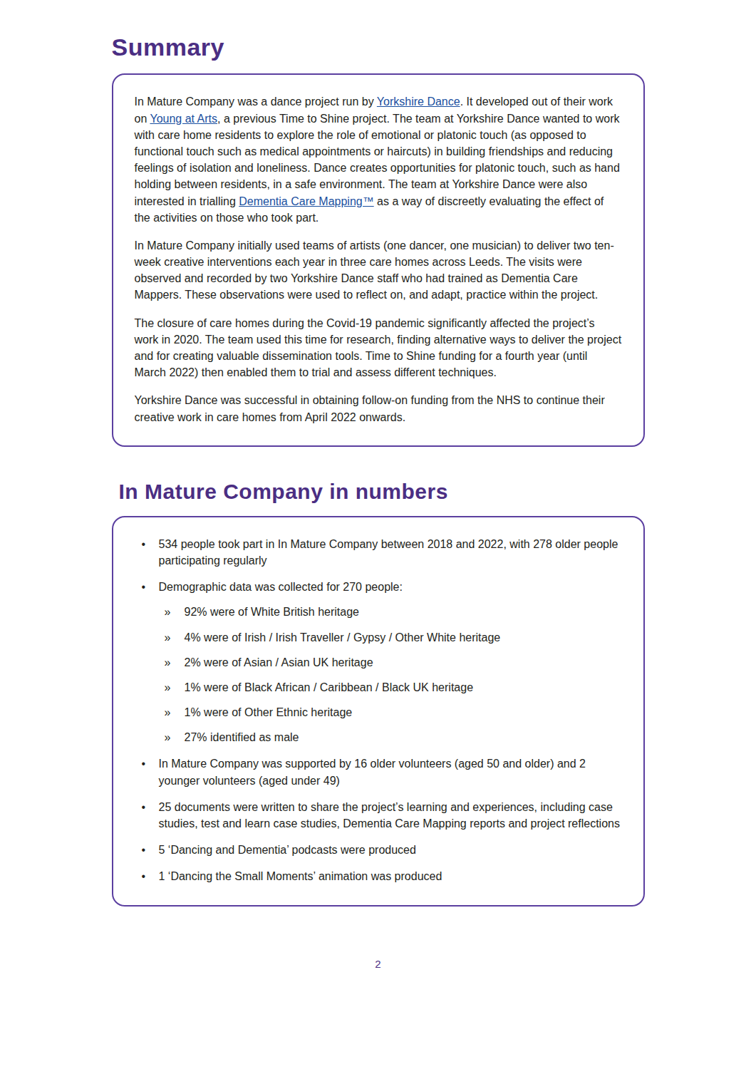Summary
In Mature Company was a dance project run by Yorkshire Dance. It developed out of their work on Young at Arts, a previous Time to Shine project. The team at Yorkshire Dance wanted to work with care home residents to explore the role of emotional or platonic touch (as opposed to functional touch such as medical appointments or haircuts) in building friendships and reducing feelings of isolation and loneliness. Dance creates opportunities for platonic touch, such as hand holding between residents, in a safe environment. The team at Yorkshire Dance were also interested in trialling Dementia Care Mapping™ as a way of discreetly evaluating the effect of the activities on those who took part.
In Mature Company initially used teams of artists (one dancer, one musician) to deliver two ten-week creative interventions each year in three care homes across Leeds. The visits were observed and recorded by two Yorkshire Dance staff who had trained as Dementia Care Mappers. These observations were used to reflect on, and adapt, practice within the project.
The closure of care homes during the Covid-19 pandemic significantly affected the project’s work in 2020. The team used this time for research, finding alternative ways to deliver the project and for creating valuable dissemination tools. Time to Shine funding for a fourth year (until March 2022) then enabled them to trial and assess different techniques.
Yorkshire Dance was successful in obtaining follow-on funding from the NHS to continue their creative work in care homes from April 2022 onwards.
In Mature Company in numbers
534 people took part in In Mature Company between 2018 and 2022, with 278 older people participating regularly
Demographic data was collected for 270 people:
92% were of White British heritage
4% were of Irish / Irish Traveller / Gypsy / Other White heritage
2% were of Asian / Asian UK heritage
1% were of Black African / Caribbean / Black UK heritage
1% were of Other Ethnic heritage
27% identified as male
In Mature Company was supported by 16 older volunteers (aged 50 and older) and 2 younger volunteers (aged under 49)
25 documents were written to share the project’s learning and experiences, including case studies, test and learn case studies, Dementia Care Mapping reports and project reflections
5 ‘Dancing and Dementia’ podcasts were produced
1 ‘Dancing the Small Moments’ animation was produced
2